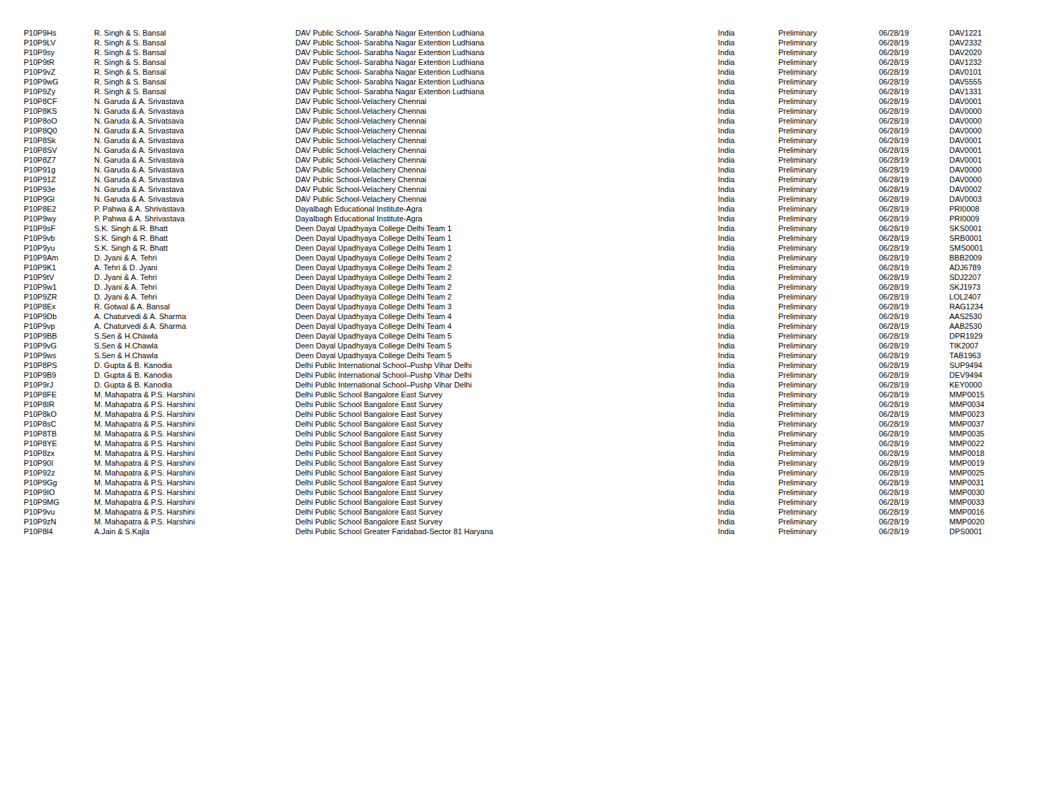| P10P9Hs | R. Singh & S. Bansal | DAV Public School- Sarabha Nagar Extention Ludhiana | India | Preliminary | 06/28/19 | DAV1221 |
| P10P9LV | R. Singh & S. Bansal | DAV Public School- Sarabha Nagar Extention Ludhiana | India | Preliminary | 06/28/19 | DAV2332 |
| P10P9sy | R. Singh & S. Bansal | DAV Public School- Sarabha Nagar Extention Ludhiana | India | Preliminary | 06/28/19 | DAV2020 |
| P10P9tR | R. Singh & S. Bansal | DAV Public School- Sarabha Nagar Extention Ludhiana | India | Preliminary | 06/28/19 | DAV1232 |
| P10P9vZ | R. Singh & S. Bansal | DAV Public School- Sarabha Nagar Extention Ludhiana | India | Preliminary | 06/28/19 | DAV0101 |
| P10P9wG | R. Singh & S. Bansal | DAV Public School- Sarabha Nagar Extention Ludhiana | India | Preliminary | 06/28/19 | DAV5555 |
| P10P9Zy | R. Singh & S. Bansal | DAV Public School- Sarabha Nagar Extention Ludhiana | India | Preliminary | 06/28/19 | DAV1331 |
| P10P8CF | N. Garuda & A. Srivastava | DAV Public School-Velachery Chennai | India | Preliminary | 06/28/19 | DAV0001 |
| P10P8KS | N. Garuda & A. Srivastava | DAV Public School-Velachery Chennai | India | Preliminary | 06/28/19 | DAV0000 |
| P10P8oO | N. Garuda & A. Srivatsava | DAV Public School-Velachery Chennai | India | Preliminary | 06/28/19 | DAV0000 |
| P10P8Q0 | N. Garuda & A. Srivastava | DAV Public School-Velachery Chennai | India | Preliminary | 06/28/19 | DAV0000 |
| P10P8Sk | N. Garuda & A. Srivastava | DAV Public School-Velachery Chennai | India | Preliminary | 06/28/19 | DAV0001 |
| P10P8SV | N. Garuda & A. Srivastava | DAV Public School-Velachery Chennai | India | Preliminary | 06/28/19 | DAV0001 |
| P10P8Z7 | N. Garuda & A. Srivastava | DAV Public School-Velachery Chennai | India | Preliminary | 06/28/19 | DAV0001 |
| P10P91g | N. Garuda & A. Srivastava | DAV Public School-Velachery Chennai | India | Preliminary | 06/28/19 | DAV0000 |
| P10P91Z | N. Garuda & A. Srivastava | DAV Public School-Velachery Chennai | India | Preliminary | 06/28/19 | DAV0000 |
| P10P93e | N. Garuda & A. Srivastava | DAV Public School-Velachery Chennai | India | Preliminary | 06/28/19 | DAV0002 |
| P10P9Gl | N. Garuda & A. Srivastava | DAV Public School-Velachery Chennai | India | Preliminary | 06/28/19 | DAV0003 |
| P10P8E2 | P. Pahwa & A. Shrivastava | Dayalbagh Educational Institute-Agra | India | Preliminary | 06/28/19 | PRI0008 |
| P10P9wy | P. Pahwa & A. Shrivastava | Dayalbagh Educational Institute-Agra | India | Preliminary | 06/28/19 | PRI0009 |
| P10P9sF | S.K. Singh & R. Bhatt | Deen Dayal Upadhyaya College Delhi Team 1 | India | Preliminary | 06/28/19 | SKS0001 |
| P10P9vb | S.K. Singh & R. Bhatt | Deen Dayal Upadhyaya College Delhi Team 1 | India | Preliminary | 06/28/19 | SRB0001 |
| P10P9yu | S.K. Singh & R. Bhatt | Deen Dayal Upadhyaya College Delhi Team 1 | India | Preliminary | 06/28/19 | SMS0001 |
| P10P9Am | D. Jyani & A. Tehri | Deen Dayal Upadhyaya College Delhi Team 2 | India | Preliminary | 06/28/19 | BBB2009 |
| P10P9K1 | A. Tehri & D. Jyani | Deen Dayal Upadhyaya College Delhi Team 2 | India | Preliminary | 06/28/19 | ADJ6789 |
| P10P9tV | D. Jyani & A. Tehri | Deen Dayal Upadhyaya College Delhi Team 2 | India | Preliminary | 06/28/19 | SDJ2207 |
| P10P9w1 | D. Jyani & A. Tehri | Deen Dayal Upadhyaya College Delhi Team 2 | India | Preliminary | 06/28/19 | SKJ1973 |
| P10P9ZR | D. Jyani & A. Tehri | Deen Dayal Upadhyaya College Delhi Team 2 | India | Preliminary | 06/28/19 | LOL2407 |
| P10P8Ex | R. Gotwal & A. Bansal | Deen Dayal Upadhyaya College Delhi Team 3 | India | Preliminary | 06/28/19 | RAG1234 |
| P10P9Db | A. Chaturvedi & A. Sharma | Deen Dayal Upadhyaya College Delhi Team 4 | India | Preliminary | 06/28/19 | AAS2530 |
| P10P9vp | A. Chaturvedi & A. Sharma | Deen Dayal Upadhyaya College Delhi Team 4 | India | Preliminary | 06/28/19 | AAB2530 |
| P10P9BB | S.Sen & H.Chawla | Deen Dayal Upadhyaya College Delhi Team 5 | India | Preliminary | 06/28/19 | DPR1929 |
| P10P9vG | S.Sen & H.Chawla | Deen Dayal Upadhyaya College Delhi Team 5 | India | Preliminary | 06/28/19 | TIK2007 |
| P10P9ws | S.Sen & H.Chawla | Deen Dayal Upadhyaya College Delhi Team 5 | India | Preliminary | 06/28/19 | TAB1963 |
| P10P8PS | D. Gupta & B. Kanodia | Delhi Public International School–Pushp Vihar Delhi | India | Preliminary | 06/28/19 | SUP9494 |
| P10P9B9 | D. Gupta & B. Kanodia | Delhi Public International School–Pushp Vihar Delhi | India | Preliminary | 06/28/19 | DEV9494 |
| P10P9rJ | D. Gupta & B. Kanodia | Delhi Public International School–Pushp Vihar Delhi | India | Preliminary | 06/28/19 | KEY0000 |
| P10P8FE | M. Mahapatra & P.S. Harshini | Delhi Public School Bangalore East Survey | India | Preliminary | 06/28/19 | MMP0015 |
| P10P8IR | M. Mahapatra & P.S. Harshini | Delhi Public School Bangalore East Survey | India | Preliminary | 06/28/19 | MMP0034 |
| P10P8kO | M. Mahapatra & P.S. Harshini | Delhi Public School Bangalore East Survey | India | Preliminary | 06/28/19 | MMP0023 |
| P10P8sC | M. Mahapatra & P.S. Harshini | Delhi Public School Bangalore East Survey | India | Preliminary | 06/28/19 | MMP0037 |
| P10P8TB | M. Mahapatra & P.S. Harshini | Delhi Public School Bangalore East Survey | India | Preliminary | 06/28/19 | MMP0035 |
| P10P8YE | M. Mahapatra & P.S. Harshini | Delhi Public School Bangalore East Survey | India | Preliminary | 06/28/19 | MMP0022 |
| P10P8zx | M. Mahapatra & P.S. Harshini | Delhi Public School Bangalore East Survey | India | Preliminary | 06/28/19 | MMP0018 |
| P10P90I | M. Mahapatra & P.S. Harshini | Delhi Public School Bangalore East Survey | India | Preliminary | 06/28/19 | MMP0019 |
| P10P92z | M. Mahapatra & P.S. Harshini | Delhi Public School Bangalore East Survey | India | Preliminary | 06/28/19 | MMP0025 |
| P10P9Gg | M. Mahapatra & P.S. Harshini | Delhi Public School Bangalore East Survey | India | Preliminary | 06/28/19 | MMP0031 |
| P10P9IO | M. Mahapatra & P.S. Harshini | Delhi Public School Bangalore East Survey | India | Preliminary | 06/28/19 | MMP0030 |
| P10P9MG | M. Mahapatra & P.S. Harshini | Delhi Public School Bangalore East Survey | India | Preliminary | 06/28/19 | MMP0033 |
| P10P9vu | M. Mahapatra & P.S. Harshini | Delhi Public School Bangalore East Survey | India | Preliminary | 06/28/19 | MMP0016 |
| P10P9zN | M. Mahapatra & P.S. Harshini | Delhi Public School Bangalore East Survey | India | Preliminary | 06/28/19 | MMP0020 |
| P10P8l4 | A.Jain & S.Kajla | Delhi Public School Greater Faridabad-Sector 81 Haryana | India | Preliminary | 06/28/19 | DPS0001 |